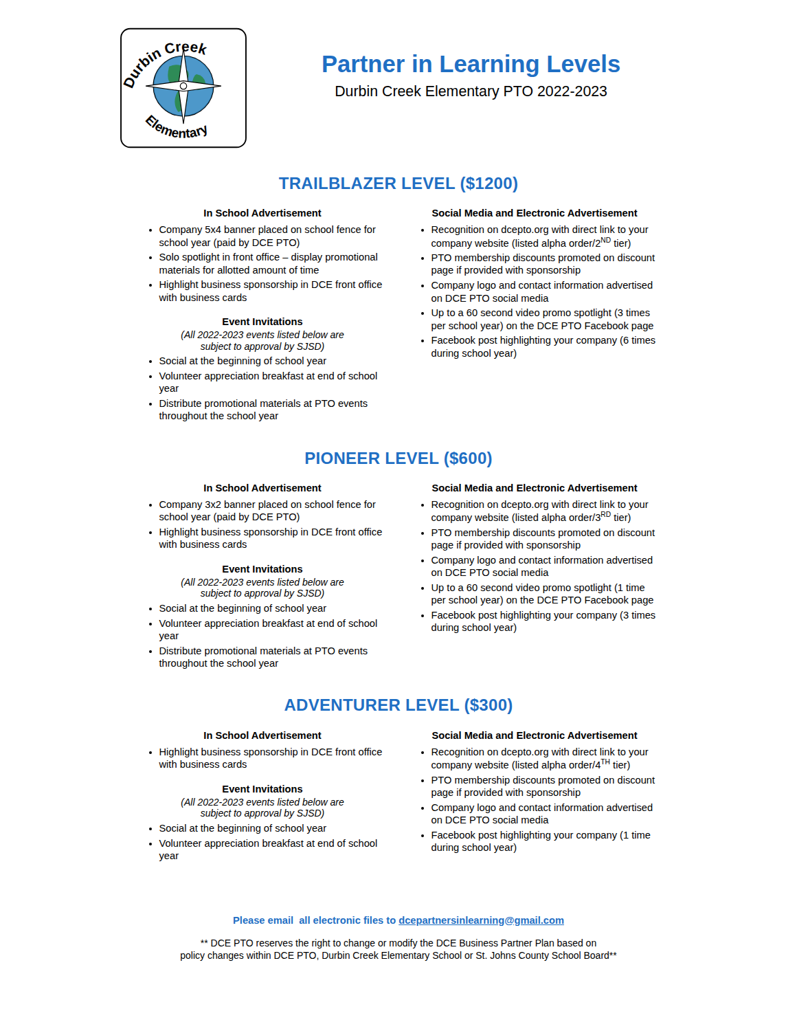Durbin Creek Elementary
Partner in Learning Levels
Durbin Creek Elementary PTO 2022-2023
TRAILBLAZER LEVEL ($1200)
In School Advertisement
Company 5x4 banner placed on school fence for school year (paid by DCE PTO)
Solo spotlight in front office – display promotional materials for allotted amount of time
Highlight business sponsorship in DCE front office with business cards
Event Invitations
(All 2022-2023 events listed below are
subject to approval by SJSD)
Social at the beginning of school year
Volunteer appreciation breakfast at end of school year
Distribute promotional materials at PTO events throughout the school year
Social Media and Electronic Advertisement
Recognition on dcepto.org with direct link to your company website (listed alpha order/2ND tier)
PTO membership discounts promoted on discount page if provided with sponsorship
Company logo and contact information advertised on DCE PTO social media
Up to a 60 second video promo spotlight (3 times per school year) on the DCE PTO Facebook page
Facebook post highlighting your company (6 times during school year)
PIONEER LEVEL ($600)
In School Advertisement
Company 3x2 banner placed on school fence for school year (paid by DCE PTO)
Highlight business sponsorship in DCE front office with business cards
Event Invitations
(All 2022-2023 events listed below are
subject to approval by SJSD)
Social at the beginning of school year
Volunteer appreciation breakfast at end of school year
Distribute promotional materials at PTO events throughout the school year
Social Media and Electronic Advertisement
Recognition on dcepto.org with direct link to your company website (listed alpha order/3RD tier)
PTO membership discounts promoted on discount page if provided with sponsorship
Company logo and contact information advertised on DCE PTO social media
Up to a 60 second video promo spotlight (1 time per school year) on the DCE PTO Facebook page
Facebook post highlighting your company (3 times during school year)
ADVENTURER LEVEL ($300)
In School Advertisement
Highlight business sponsorship in DCE front office with business cards
Event Invitations
(All 2022-2023 events listed below are
subject to approval by SJSD)
Social at the beginning of school year
Volunteer appreciation breakfast at end of school year
Social Media and Electronic Advertisement
Recognition on dcepto.org with direct link to your company website (listed alpha order/4TH tier)
PTO membership discounts promoted on discount page if provided with sponsorship
Company logo and contact information advertised on DCE PTO social media
Facebook post highlighting your company (1 time during school year)
Please email all electronic files to dcepartnersinlearning@gmail.com
** DCE PTO reserves the right to change or modify the DCE Business Partner Plan based on
policy changes within DCE PTO, Durbin Creek Elementary School or St. Johns County School Board**